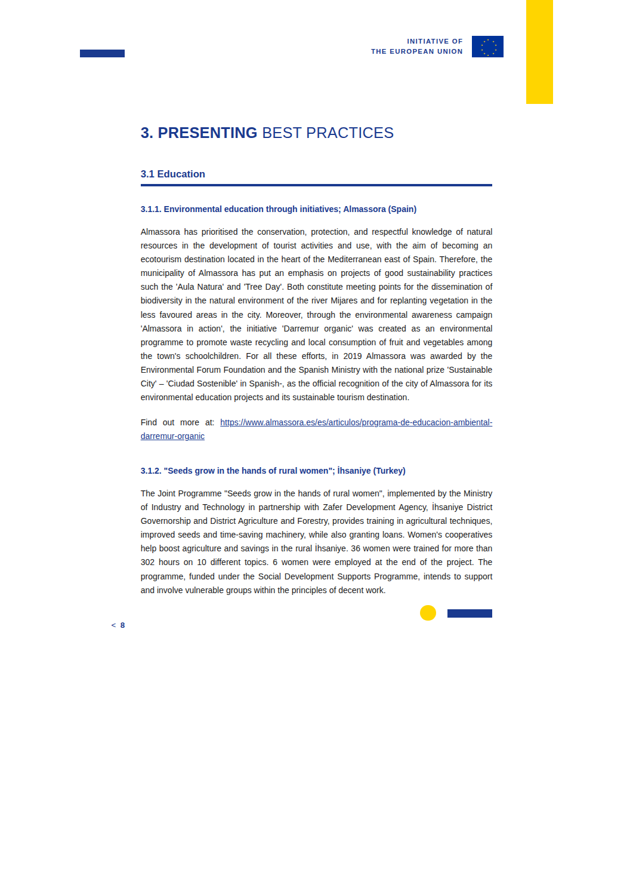INITIATIVE OF
THE EUROPEAN UNION
★ ★ ★ ★ ★ ★ ★ ★ ★ ★
3. PRESENTING BEST PRACTICES
3.1 Education
3.1.1. Environmental education through initiatives; Almassora (Spain)
Almassora has prioritised the conservation, protection, and respectful knowledge of natural resources in the development of tourist activities and use, with the aim of becoming an ecotourism destination located in the heart of the Mediterranean east of Spain. Therefore, the municipality of Almassora has put an emphasis on projects of good sustainability practices such the 'Aula Natura' and 'Tree Day'. Both constitute meeting points for the dissemination of biodiversity in the natural environment of the river Mijares and for replanting vegetation in the less favoured areas in the city. Moreover, through the environmental awareness campaign 'Almassora in action', the initiative 'Darremur organic' was created as an environmental programme to promote waste recycling and local consumption of fruit and vegetables among the town's schoolchildren. For all these efforts, in 2019 Almassora was awarded by the Environmental Forum Foundation and the Spanish Ministry with the national prize 'Sustainable City' – 'Ciudad Sostenible' in Spanish-, as the official recognition of the city of Almassora for its environmental education projects and its sustainable tourism destination.
Find out more at: https://www.almassora.es/es/articulos/programa-de-educacion-ambiental-darremur-organic
3.1.2. "Seeds grow in the hands of rural women"; İhsaniye (Turkey)
The Joint Programme "Seeds grow in the hands of rural women", implemented by the Ministry of Industry and Technology in partnership with Zafer Development Agency, İhsaniye District Governorship and District Agriculture and Forestry, provides training in agricultural techniques, improved seeds and time-saving machinery, while also granting loans. Women's cooperatives help boost agriculture and savings in the rural İhsaniye. 36 women were trained for more than 302 hours on 10 different topics. 6 women were employed at the end of the project. The programme, funded under the Social Development Supports Programme, intends to support and involve vulnerable groups within the principles of decent work.
< 8